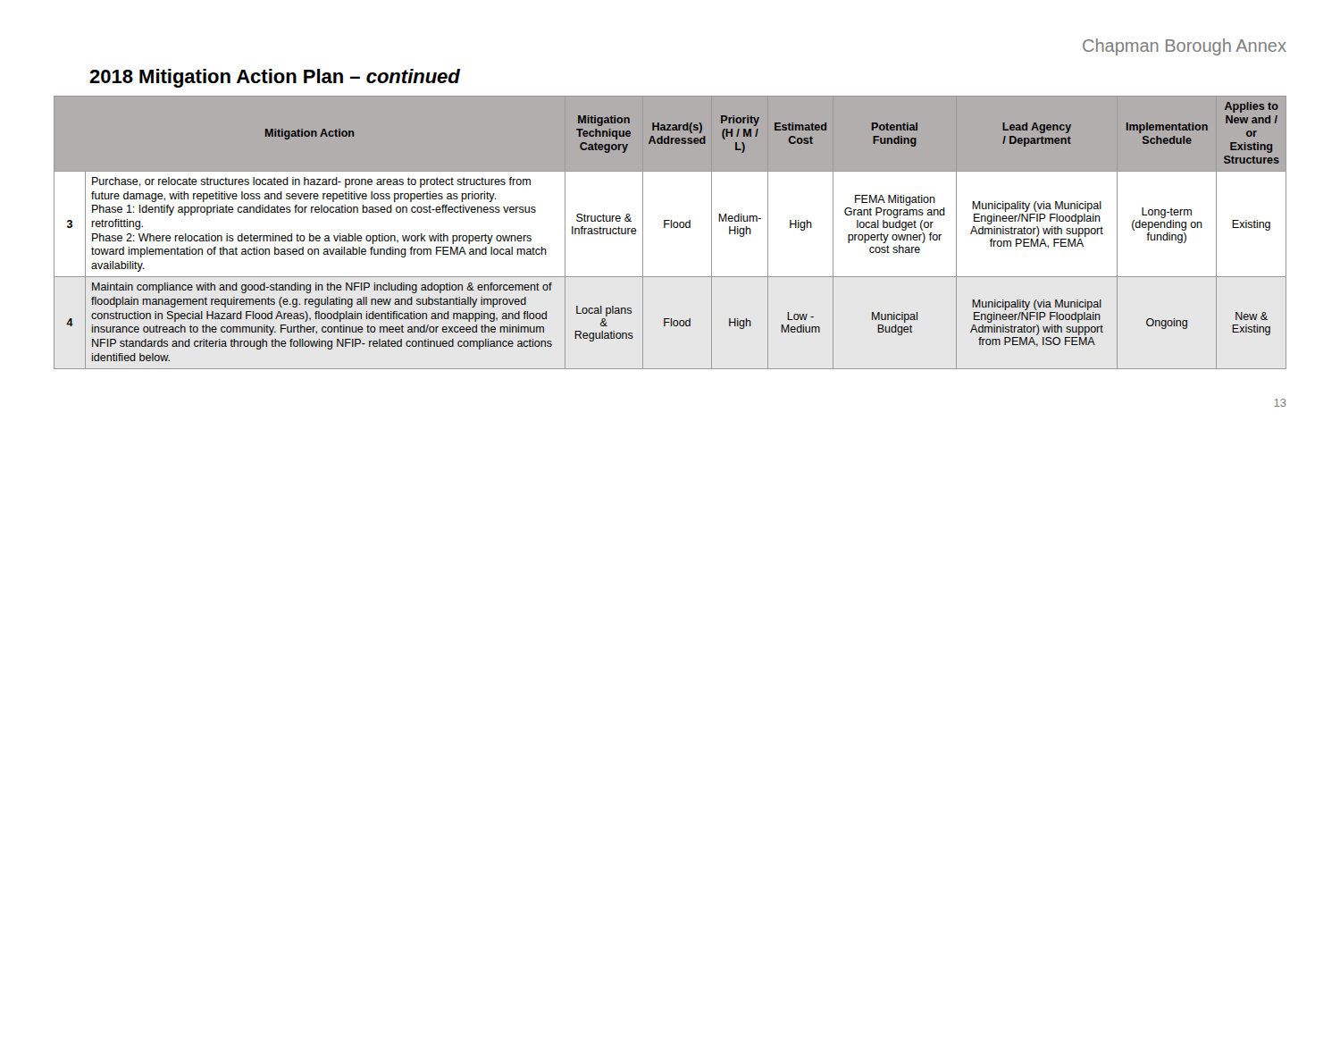Chapman Borough Annex
2018 Mitigation Action Plan – continued
| Mitigation Action | Mitigation Technique Category | Hazard(s) Addressed | Priority (H / M / L) | Estimated Cost | Potential Funding | Lead Agency / Department | Implementation Schedule | Applies to New and / or Existing Structures |
| --- | --- | --- | --- | --- | --- | --- | --- | --- |
| 3 | Purchase, or relocate structures located in hazard- prone areas to protect structures from future damage, with repetitive loss and severe repetitive loss properties as priority. Phase 1: Identify appropriate candidates for relocation based on cost-effectiveness versus retrofitting. Phase 2: Where relocation is determined to be a viable option, work with property owners toward implementation of that action based on available funding from FEMA and local match availability. | Structure & Infrastructure | Flood | Medium- High | High | FEMA Mitigation Grant Programs and local budget (or property owner) for cost share | Municipality (via Municipal Engineer/NFIP Floodplain Administrator) with support from PEMA, FEMA | Long-term (depending on funding) | Existing |
| 4 | Maintain compliance with and good-standing in the NFIP including adoption & enforcement of floodplain management requirements (e.g. regulating all new and substantially improved construction in Special Hazard Flood Areas), floodplain identification and mapping, and flood insurance outreach to the community. Further, continue to meet and/or exceed the minimum NFIP standards and criteria through the following NFIP- related continued compliance actions identified below. | Local plans & Regulations | Flood | High | Low - Medium | Municipal Budget | Municipality (via Municipal Engineer/NFIP Floodplain Administrator) with support from PEMA, ISO FEMA | Ongoing | New & Existing |
13